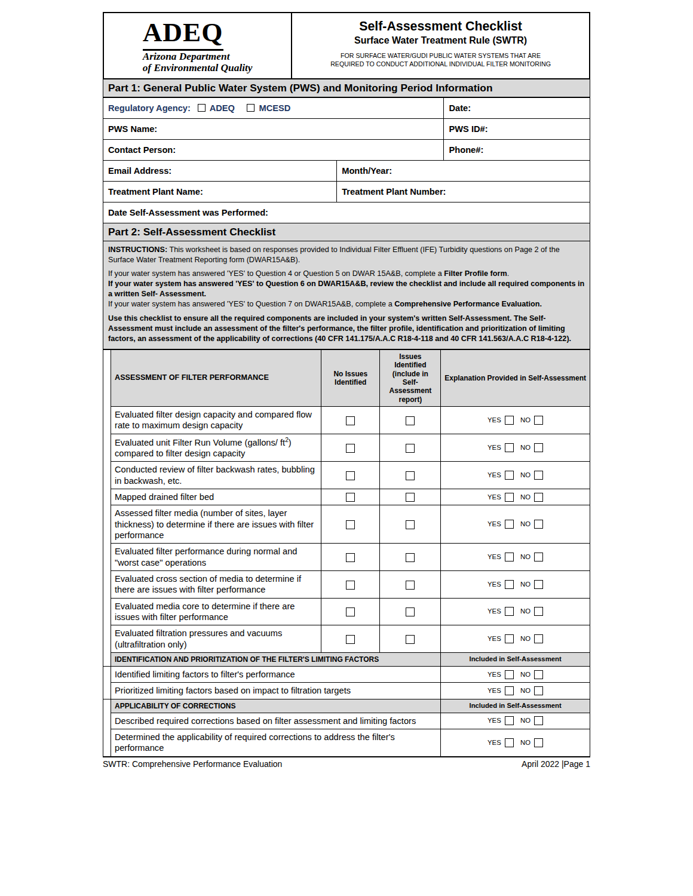ADEQ
Arizona Department
of Environmental Quality
Self-Assessment Checklist
Surface Water Treatment Rule (SWTR)
FOR SURFACE WATER/GUDI PUBLIC WATER SYSTEMS THAT ARE
REQUIRED TO CONDUCT ADDITIONAL INDIVIDUAL FILTER MONITORING
Part 1: General Public Water System (PWS) and Monitoring Period Information
| Regulatory Agency: ADEQ MCESD | Date: |
| PWS Name: | PWS ID#: |
| Contact Person: | Phone#: |
| Email Address: | Month/Year: |
| Treatment Plant Name: | Treatment Plant Number: |
| Date Self-Assessment was Performed: |
Part 2: Self-Assessment Checklist
INSTRUCTIONS: This worksheet is based on responses provided to Individual Filter Effluent (IFE) Turbidity questions on Page 2 of the Surface Water Treatment Reporting form (DWAR15A&B).
If your water system has answered 'YES' to Question 4 or Question 5 on DWAR 15A&B, complete a Filter Profile form.
If your water system has answered 'YES' to Question 6 on DWAR15A&B, review the checklist and include all required components in a written Self- Assessment.
If your water system has answered 'YES' to Question 7 on DWAR15A&B, complete a Comprehensive Performance Evaluation.
Use this checklist to ensure all the required components are included in your system's written Self-Assessment. The Self-Assessment must include an assessment of the filter's performance, the filter profile, identification and prioritization of limiting factors, an assessment of the applicability of corrections (40 CFR 141.175/A.A.C R18-4-118 and 40 CFR 141.563/A.A.C R18-4-122).
| | ASSESSMENT OF FILTER PERFORMANCE | No Issues Identified | Issues Identified (include in Self-Assessment report) | Explanation Provided in Self-Assessment |
| Evaluated filter design capacity and compared flow rate to maximum design capacity | | | YES NO |
| Evaluated unit Filter Run Volume (gallons/ ft 2 ) compared to filter design capacity | | | YES NO |
| Conducted review of filter backwash rates, bubbling in backwash, etc. | | | YES NO |
| Mapped drained filter bed | | | YES NO |
| Assessed filter media (number of sites, layer thickness) to determine if there are issues with filter performance | | | YES NO |
| Evaluated filter performance during normal and "worst case" operations | | | YES NO |
| Evaluated cross section of media to determine if there are issues with filter performance | | | YES NO |
| Evaluated media core to determine if there are issues with filter performance | | | YES NO |
| Evaluated filtration pressures and vacuums (ultrafiltration only) | | | YES NO |
| IDENTIFICATION AND PRIORITIZATION OF THE FILTER'S LIMITING FACTORS | Included in Self-Assessment |
| | Identified limiting factors to filter's performance | YES NO |
| Prioritized limiting factors based on impact to filtration targets | YES NO |
| | APPLICABILITY OF CORRECTIONS | Included in Self-Assessment |
| Described required corrections based on filter assessment and limiting factors | YES NO |
| Determined the applicability of required corrections to address the filter's performance | YES NO |
SWTR: Comprehensive Performance Evaluation
April 2022 |Page 1